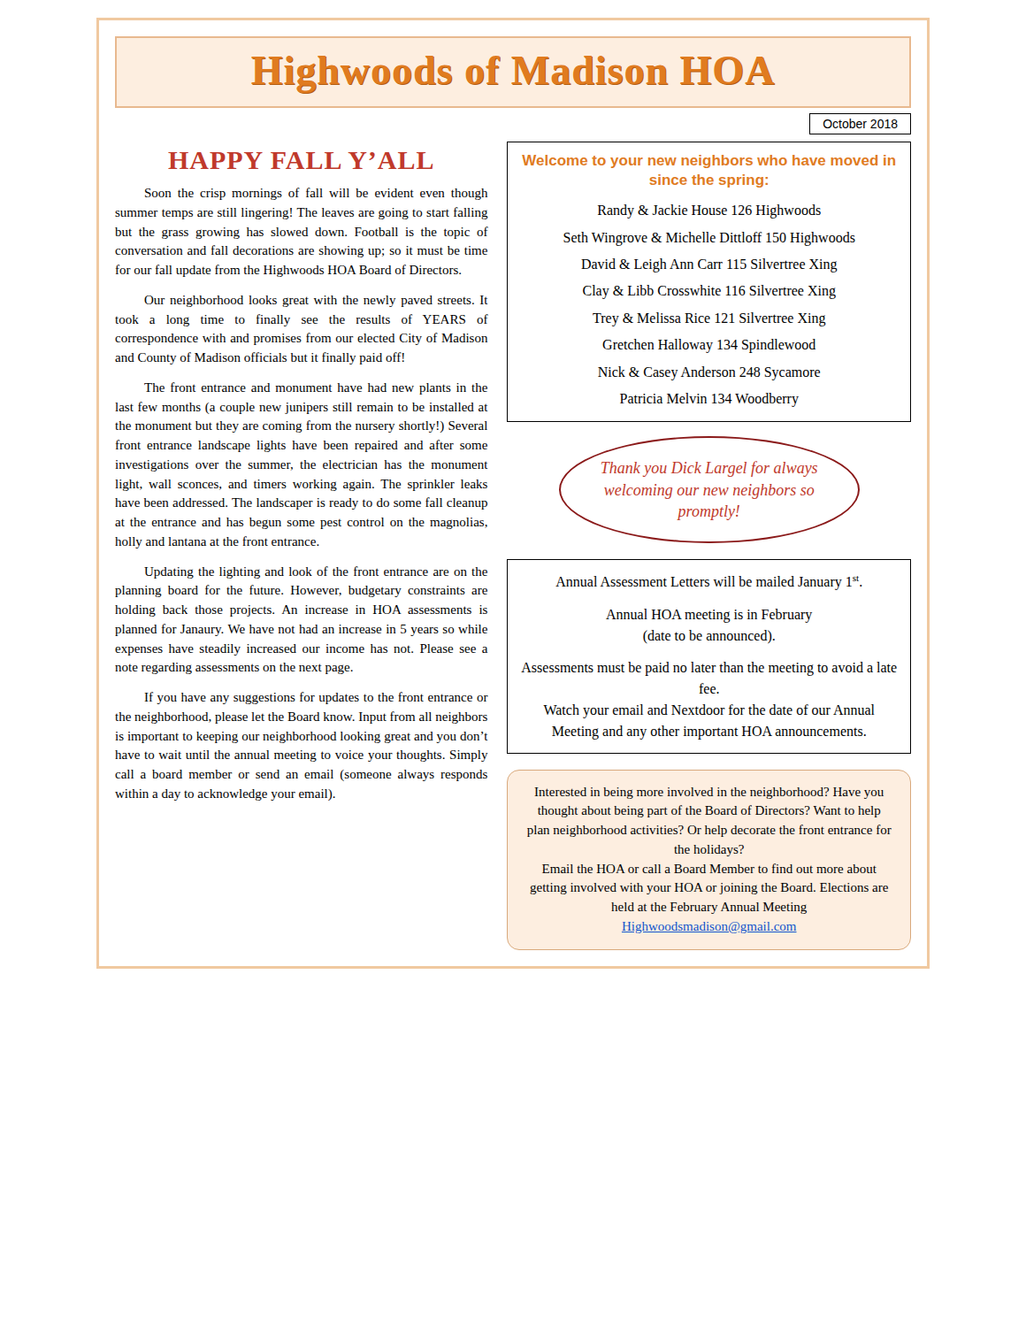Highwoods of Madison HOA
October 2018
HAPPY FALL Y’ALL
Soon the crisp mornings of fall will be evident even though summer temps are still lingering! The leaves are going to start falling but the grass growing has slowed down. Football is the topic of conversation and fall decorations are showing up; so it must be time for our fall update from the Highwoods HOA Board of Directors.
Our neighborhood looks great with the newly paved streets. It took a long time to finally see the results of YEARS of correspondence with and promises from our elected City of Madison and County of Madison officials but it finally paid off!
The front entrance and monument have had new plants in the last few months (a couple new junipers still remain to be installed at the monument but they are coming from the nursery shortly!) Several front entrance landscape lights have been repaired and after some investigations over the summer, the electrician has the monument light, wall sconces, and timers working again. The sprinkler leaks have been addressed. The landscaper is ready to do some fall cleanup at the entrance and has begun some pest control on the magnolias, holly and lantana at the front entrance.
Updating the lighting and look of the front entrance are on the planning board for the future. However, budgetary constraints are holding back those projects. An increase in HOA assessments is planned for Janaury. We have not had an increase in 5 years so while expenses have steadily increased our income has not. Please see a note regarding assessments on the next page.
If you have any suggestions for updates to the front entrance or the neighborhood, please let the Board know. Input from all neighbors is important to keeping our neighborhood looking great and you don’t have to wait until the annual meeting to voice your thoughts. Simply call a board member or send an email (someone always responds within a day to acknowledge your email).
Welcome to your new neighbors who have moved in since the spring:
Randy & Jackie House 126 Highwoods
Seth Wingrove & Michelle Dittloff 150 Highwoods
David & Leigh Ann Carr 115 Silvertree Xing
Clay & Libb Crosswhite 116 Silvertree Xing
Trey & Melissa Rice 121 Silvertree Xing
Gretchen Halloway 134 Spindlewood
Nick & Casey Anderson 248 Sycamore
Patricia Melvin 134 Woodberry
Thank you Dick Largel for always welcoming our new neighbors so promptly!
Annual Assessment Letters will be mailed January 1st.
Annual HOA meeting is in February
(date to be announced).
Assessments must be paid no later than the meeting to avoid a late fee.
Watch your email and Nextdoor for the date of our Annual Meeting and any other important HOA announcements.
Interested in being more involved in the neighborhood? Have you thought about being part of the Board of Directors? Want to help plan neighborhood activities? Or help decorate the front entrance for the holidays?
Email the HOA or call a Board Member to find out more about getting involved with your HOA or joining the Board. Elections are held at the February Annual Meeting
Highwoodsmadison@gmail.com